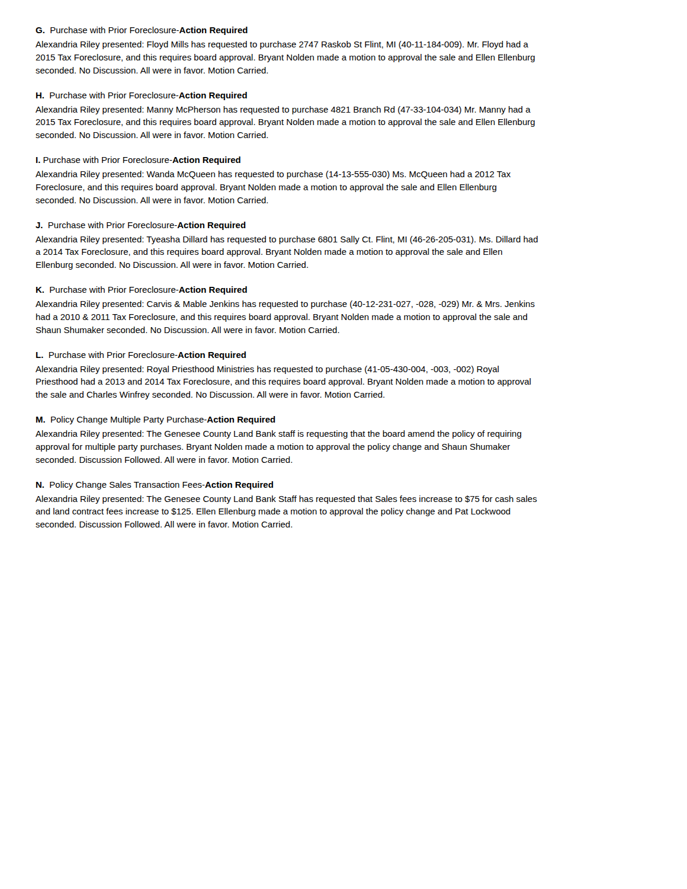G. Purchase with Prior Foreclosure-Action Required
Alexandria Riley presented: Floyd Mills has requested to purchase 2747 Raskob St Flint, MI (40-11-184-009). Mr. Floyd had a 2015 Tax Foreclosure, and this requires board approval. Bryant Nolden made a motion to approval the sale and Ellen Ellenburg seconded. No Discussion. All were in favor. Motion Carried.
H. Purchase with Prior Foreclosure-Action Required
Alexandria Riley presented: Manny McPherson has requested to purchase 4821 Branch Rd (47-33-104-034) Mr. Manny had a 2015 Tax Foreclosure, and this requires board approval. Bryant Nolden made a motion to approval the sale and Ellen Ellenburg seconded. No Discussion. All were in favor. Motion Carried.
I. Purchase with Prior Foreclosure-Action Required
Alexandria Riley presented: Wanda McQueen has requested to purchase (14-13-555-030) Ms. McQueen had a 2012 Tax Foreclosure, and this requires board approval. Bryant Nolden made a motion to approval the sale and Ellen Ellenburg seconded. No Discussion. All were in favor. Motion Carried.
J. Purchase with Prior Foreclosure-Action Required
Alexandria Riley presented: Tyeasha Dillard has requested to purchase 6801 Sally Ct. Flint, MI (46-26-205-031). Ms. Dillard had a 2014 Tax Foreclosure, and this requires board approval. Bryant Nolden made a motion to approval the sale and Ellen Ellenburg seconded. No Discussion. All were in favor. Motion Carried.
K. Purchase with Prior Foreclosure-Action Required
Alexandria Riley presented: Carvis & Mable Jenkins has requested to purchase (40-12-231-027, -028, -029) Mr. & Mrs. Jenkins had a 2010 & 2011 Tax Foreclosure, and this requires board approval. Bryant Nolden made a motion to approval the sale and Shaun Shumaker seconded. No Discussion. All were in favor. Motion Carried.
L. Purchase with Prior Foreclosure-Action Required
Alexandria Riley presented: Royal Priesthood Ministries has requested to purchase (41-05-430-004, -003, -002) Royal Priesthood had a 2013 and 2014 Tax Foreclosure, and this requires board approval. Bryant Nolden made a motion to approval the sale and Charles Winfrey seconded. No Discussion. All were in favor. Motion Carried.
M. Policy Change Multiple Party Purchase-Action Required
Alexandria Riley presented: The Genesee County Land Bank staff is requesting that the board amend the policy of requiring approval for multiple party purchases. Bryant Nolden made a motion to approval the policy change and Shaun Shumaker seconded. Discussion Followed. All were in favor. Motion Carried.
N. Policy Change Sales Transaction Fees-Action Required
Alexandria Riley presented: The Genesee County Land Bank Staff has requested that Sales fees increase to $75 for cash sales and land contract fees increase to $125. Ellen Ellenburg made a motion to approval the policy change and Pat Lockwood seconded. Discussion Followed. All were in favor. Motion Carried.